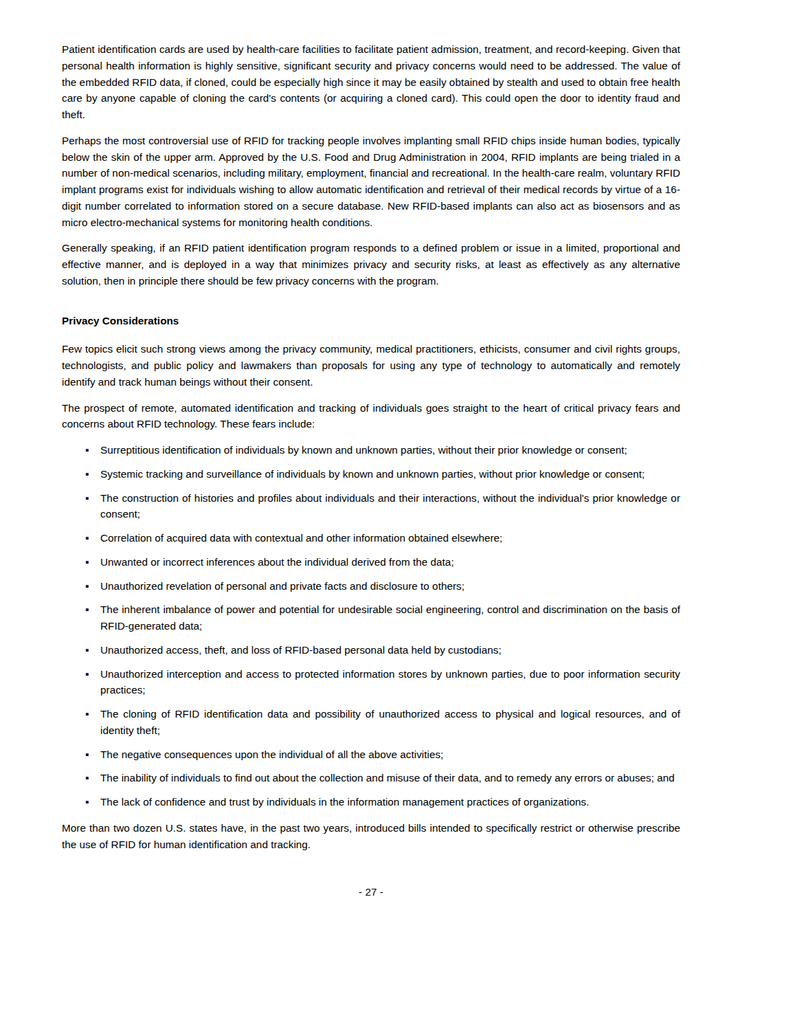Patient identification cards are used by health-care facilities to facilitate patient admission, treatment, and record-keeping. Given that personal health information is highly sensitive, significant security and privacy concerns would need to be addressed. The value of the embedded RFID data, if cloned, could be especially high since it may be easily obtained by stealth and used to obtain free health care by anyone capable of cloning the card's contents (or acquiring a cloned card). This could open the door to identity fraud and theft.
Perhaps the most controversial use of RFID for tracking people involves implanting small RFID chips inside human bodies, typically below the skin of the upper arm. Approved by the U.S. Food and Drug Administration in 2004, RFID implants are being trialed in a number of non-medical scenarios, including military, employment, financial and recreational. In the health-care realm, voluntary RFID implant programs exist for individuals wishing to allow automatic identification and retrieval of their medical records by virtue of a 16-digit number correlated to information stored on a secure database. New RFID-based implants can also act as biosensors and as micro electro-mechanical systems for monitoring health conditions.
Generally speaking, if an RFID patient identification program responds to a defined problem or issue in a limited, proportional and effective manner, and is deployed in a way that minimizes privacy and security risks, at least as effectively as any alternative solution, then in principle there should be few privacy concerns with the program.
Privacy Considerations
Few topics elicit such strong views among the privacy community, medical practitioners, ethicists, consumer and civil rights groups, technologists, and public policy and lawmakers than proposals for using any type of technology to automatically and remotely identify and track human beings without their consent.
The prospect of remote, automated identification and tracking of individuals goes straight to the heart of critical privacy fears and concerns about RFID technology. These fears include:
Surreptitious identification of individuals by known and unknown parties, without their prior knowledge or consent;
Systemic tracking and surveillance of individuals by known and unknown parties, without prior knowledge or consent;
The construction of histories and profiles about individuals and their interactions, without the individual's prior knowledge or consent;
Correlation of acquired data with contextual and other information obtained elsewhere;
Unwanted or incorrect inferences about the individual derived from the data;
Unauthorized revelation of personal and private facts and disclosure to others;
The inherent imbalance of power and potential for undesirable social engineering, control and discrimination on the basis of RFID-generated data;
Unauthorized access, theft, and loss of RFID-based personal data held by custodians;
Unauthorized interception and access to protected information stores by unknown parties, due to poor information security practices;
The cloning of RFID identification data and possibility of unauthorized access to physical and logical resources, and of identity theft;
The negative consequences upon the individual of all the above activities;
The inability of individuals to find out about the collection and misuse of their data, and to remedy any errors or abuses; and
The lack of confidence and trust by individuals in the information management practices of organizations.
More than two dozen U.S. states have, in the past two years, introduced bills intended to specifically restrict or otherwise prescribe the use of RFID for human identification and tracking.
- 27 -